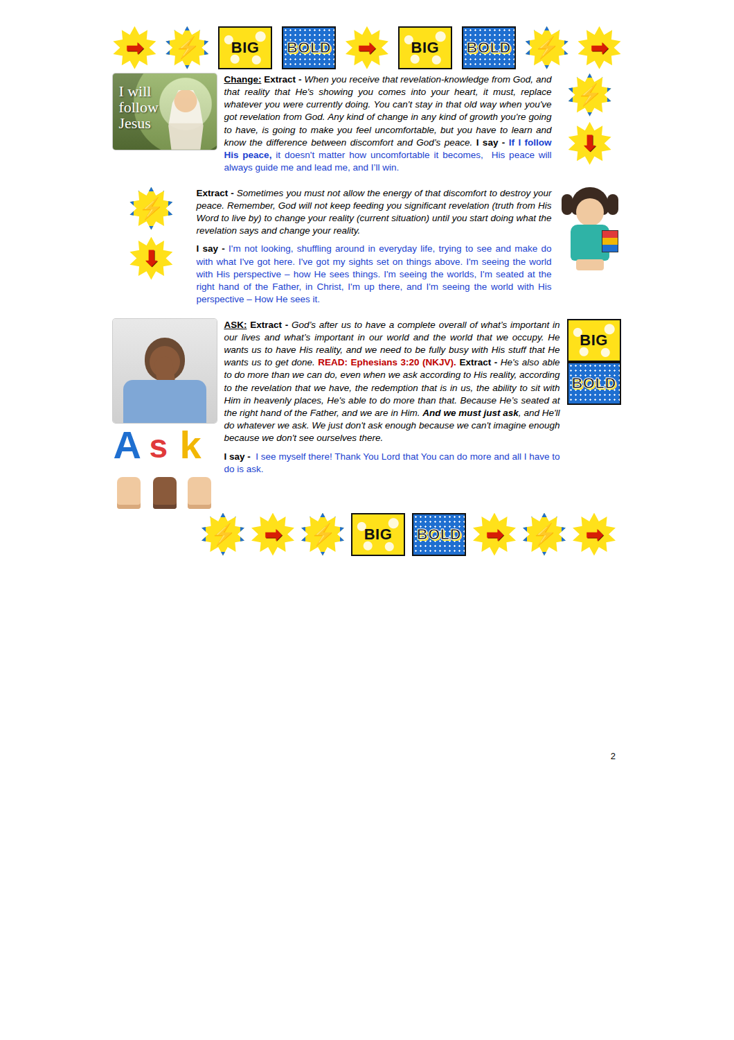BIG BOLD BIG BOLD
I will
follow
Jesus
Change: Extract - When you receive that revelation-knowledge from God, and that reality that He's showing you comes into your heart, it must, replace whatever you were currently doing. You can't stay in that old way when you've got revelation from God. Any kind of change in any kind of growth you're going to have, is going to make you feel uncomfortable, but you have to learn and know the difference between discomfort and God’s peace. I say - If I follow His peace, it doesn't matter how uncomfortable it becomes, His peace will always guide me and lead me, and I’ll win.
Extract - Sometimes you must not allow the energy of that discomfort to destroy your peace. Remember, God will not keep feeding you significant revelation (truth from His Word to live by) to change your reality (current situation) until you start doing what the revelation says and change your reality.
I say - I'm not looking, shuffling around in everyday life, trying to see and make do with what I've got here. I've got my sights set on things above. I'm seeing the world with His perspective – how He sees things. I'm seeing the worlds, I'm seated at the right hand of the Father, in Christ, I'm up there, and I'm seeing the world with His perspective – How He sees it.
A s k
ASK: Extract - God’s after us to have a complete overall of what’s important in our lives and what’s important in our world and the world that we occupy. He wants us to have His reality, and we need to be fully busy with His stuff that He wants us to get done. READ: Ephesians 3:20 (NKJV). Extract - He's also able to do more than we can do, even when we ask according to His reality, according to the revelation that we have, the redemption that is in us, the ability to sit with Him in heavenly places, He's able to do more than that. Because He’s seated at the right hand of the Father, and we are in Him. And we must just ask, and He'll do whatever we ask. We just don't ask enough because we can't imagine enough because we don't see ourselves there.
I say - I see myself there! Thank You Lord that You can do more and all I have to do is ask.
BIG BOLD
BIG BOLD
2